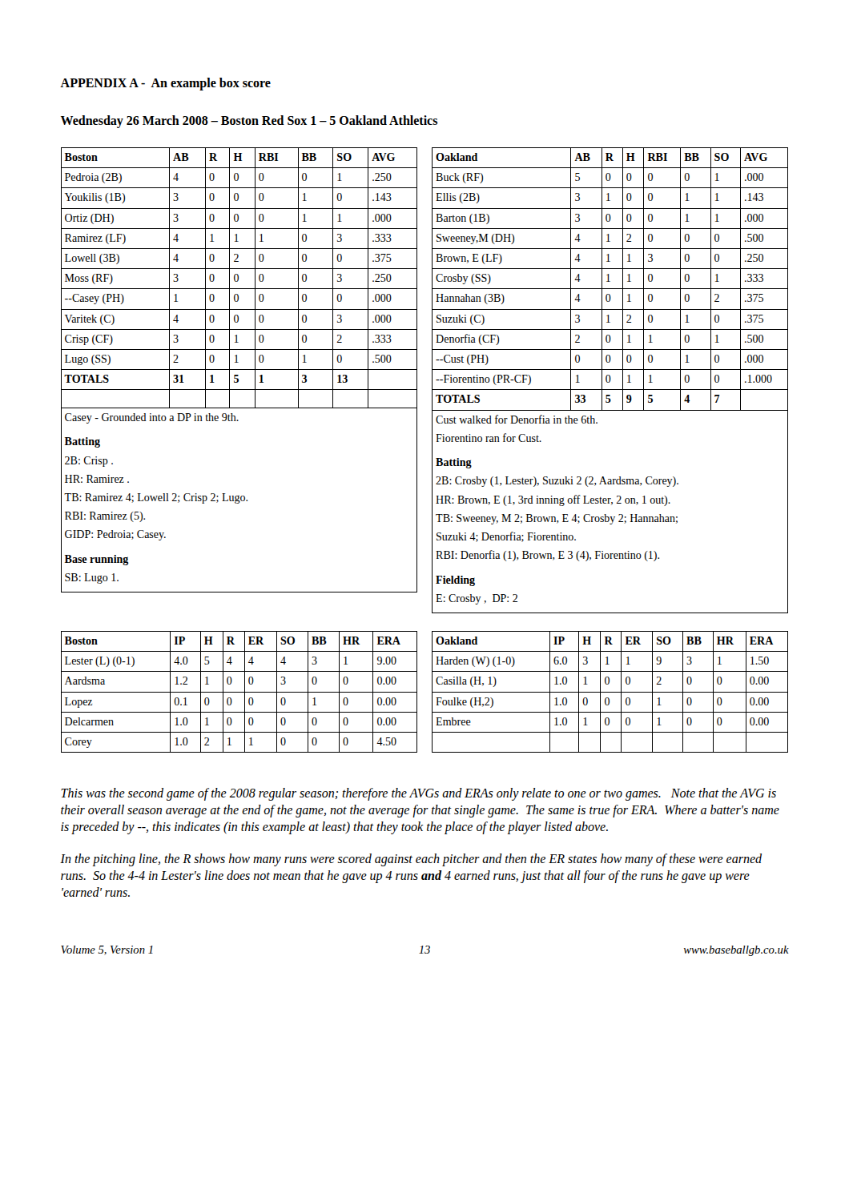APPENDIX A - An example box score
Wednesday 26 March 2008 – Boston Red Sox 1 – 5 Oakland Athletics
| Boston | AB | R | H | RBI | BB | SO | AVG |
| --- | --- | --- | --- | --- | --- | --- | --- |
| Pedroia (2B) | 4 | 0 | 0 | 0 | 0 | 1 | .250 |
| Youkilis (1B) | 3 | 0 | 0 | 0 | 1 | 0 | .143 |
| Ortiz (DH) | 3 | 0 | 0 | 0 | 1 | 1 | .000 |
| Ramirez (LF) | 4 | 1 | 1 | 1 | 0 | 3 | .333 |
| Lowell (3B) | 4 | 0 | 2 | 0 | 0 | 0 | .375 |
| Moss (RF) | 3 | 0 | 0 | 0 | 0 | 3 | .250 |
| --Casey (PH) | 1 | 0 | 0 | 0 | 0 | 0 | .000 |
| Varitek (C) | 4 | 0 | 0 | 0 | 0 | 3 | .000 |
| Crisp (CF) | 3 | 0 | 1 | 0 | 0 | 2 | .333 |
| Lugo (SS) | 2 | 0 | 1 | 0 | 1 | 0 | .500 |
| TOTALS | 31 | 1 | 5 | 1 | 3 | 13 | |
| Casey - Grounded into a DP in the 9th. Batting 2B: Crisp . HR: Ramirez . TB: Ramirez 4; Lowell 2; Crisp 2; Lugo. RBI: Ramirez (5). GIDP: Pedroia; Casey. Base running SB: Lugo 1. |
| Oakland | AB | R | H | RBI | BB | SO | AVG |
| --- | --- | --- | --- | --- | --- | --- | --- |
| Buck (RF) | 5 | 0 | 0 | 0 | 0 | 1 | .000 |
| Ellis (2B) | 3 | 1 | 0 | 0 | 1 | 1 | .143 |
| Barton (1B) | 3 | 0 | 0 | 0 | 1 | 1 | .000 |
| Sweeney,M (DH) | 4 | 1 | 2 | 0 | 0 | 0 | .500 |
| Brown, E (LF) | 4 | 1 | 1 | 3 | 0 | 0 | .250 |
| Crosby (SS) | 4 | 1 | 1 | 0 | 0 | 1 | .333 |
| Hannahan (3B) | 4 | 0 | 1 | 0 | 0 | 2 | .375 |
| Suzuki (C) | 3 | 1 | 2 | 0 | 1 | 0 | .375 |
| Denorfia (CF) | 2 | 0 | 1 | 1 | 0 | 1 | .500 |
| --Cust (PH) | 0 | 0 | 0 | 0 | 1 | 0 | .000 |
| --Fiorentino (PR-CF) | 1 | 0 | 1 | 1 | 0 | 0 | .1.000 |
| TOTALS | 33 | 5 | 9 | 5 | 4 | 7 | |
| Cust walked for Denorfia in the 6th. Fiorentino ran for Cust. Batting 2B: Crosby (1, Lester), Suzuki 2 (2, Aardsma, Corey). HR: Brown, E (1, 3rd inning off Lester, 2 on, 1 out). TB: Sweeney, M 2; Brown, E 4; Crosby 2; Hannahan; Suzuki 4; Denorfia; Fiorentino. RBI: Denorfia (1), Brown, E 3 (4), Fiorentino (1). Fielding E: Crosby , DP: 2 |
| Boston | IP | H | R | ER | SO | BB | HR | ERA |
| --- | --- | --- | --- | --- | --- | --- | --- | --- |
| Lester (L) (0-1) | 4.0 | 5 | 4 | 4 | 4 | 3 | 1 | 9.00 |
| Aardsma | 1.2 | 1 | 0 | 0 | 3 | 0 | 0 | 0.00 |
| Lopez | 0.1 | 0 | 0 | 0 | 0 | 1 | 0 | 0.00 |
| Delcarmen | 1.0 | 1 | 0 | 0 | 0 | 0 | 0 | 0.00 |
| Corey | 1.0 | 2 | 1 | 1 | 0 | 0 | 0 | 4.50 |
| Oakland | IP | H | R | ER | SO | BB | HR | ERA |
| --- | --- | --- | --- | --- | --- | --- | --- | --- |
| Harden (W) (1-0) | 6.0 | 3 | 1 | 1 | 9 | 3 | 1 | 1.50 |
| Casilla (H, 1) | 1.0 | 1 | 0 | 0 | 2 | 0 | 0 | 0.00 |
| Foulke (H,2) | 1.0 | 0 | 0 | 0 | 1 | 0 | 0 | 0.00 |
| Embree | 1.0 | 1 | 0 | 0 | 1 | 0 | 0 | 0.00 |
This was the second game of the 2008 regular season; therefore the AVGs and ERAs only relate to one or two games. Note that the AVG is their overall season average at the end of the game, not the average for that single game. The same is true for ERA. Where a batter's name is preceded by --, this indicates (in this example at least) that they took the place of the player listed above.
In the pitching line, the R shows how many runs were scored against each pitcher and then the ER states how many of these were earned runs. So the 4-4 in Lester's line does not mean that he gave up 4 runs and 4 earned runs, just that all four of the runs he gave up were 'earned' runs.
Volume 5, Version 1
13
www.baseballgb.co.uk